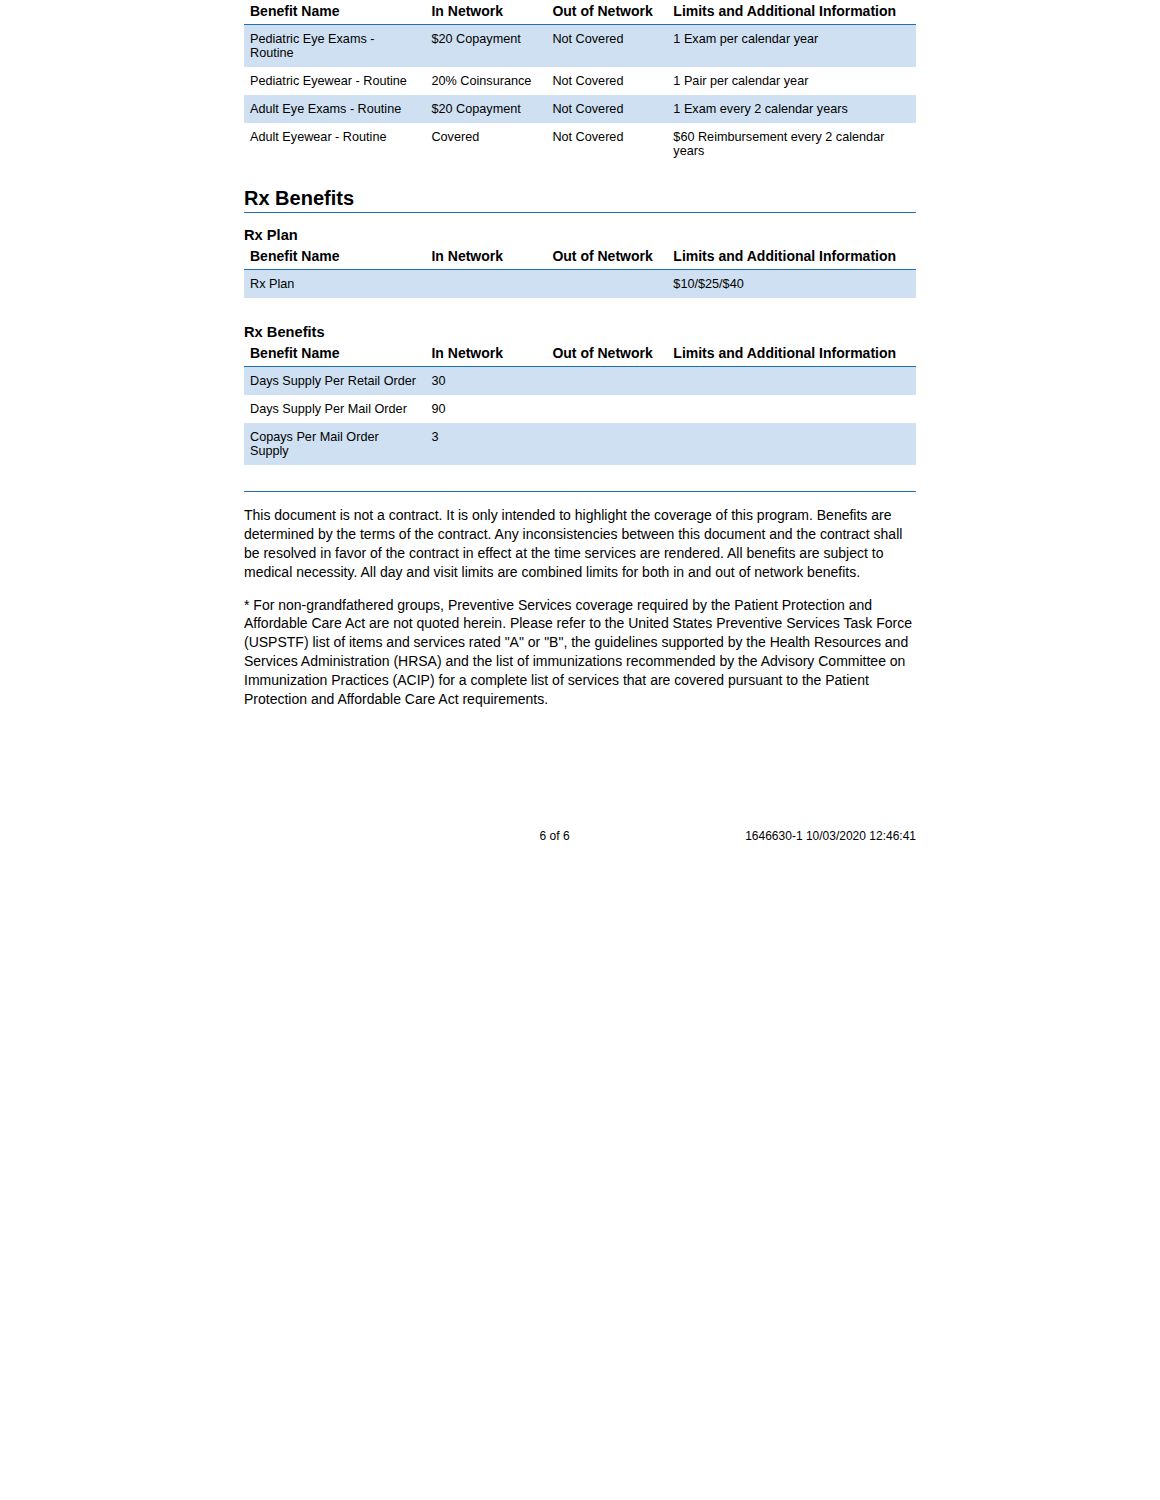| Benefit Name | In Network | Out of Network | Limits and Additional Information |
| --- | --- | --- | --- |
| Pediatric Eye Exams - Routine | $20 Copayment | Not Covered | 1 Exam per calendar year |
| Pediatric Eyewear - Routine | 20% Coinsurance | Not Covered | 1 Pair per calendar year |
| Adult Eye Exams - Routine | $20 Copayment | Not Covered | 1 Exam every 2 calendar years |
| Adult Eyewear - Routine | Covered | Not Covered | $60 Reimbursement every 2 calendar years |
Rx Benefits
Rx Plan
| Benefit Name | In Network | Out of Network | Limits and Additional Information |
| --- | --- | --- | --- |
| Rx Plan | | | $10/$25/$40 |
Rx Benefits
| Benefit Name | In Network | Out of Network | Limits and Additional Information |
| --- | --- | --- | --- |
| Days Supply Per Retail Order | 30 | | |
| Days Supply Per Mail Order | 90 | | |
| Copays Per Mail Order Supply | 3 | | |
This document is not a contract. It is only intended to highlight the coverage of this program. Benefits are determined by the terms of the contract. Any inconsistencies between this document and the contract shall be resolved in favor of the contract in effect at the time services are rendered. All benefits are subject to medical necessity. All day and visit limits are combined limits for both in and out of network benefits.
* For non-grandfathered groups, Preventive Services coverage required by the Patient Protection and Affordable Care Act are not quoted herein. Please refer to the United States Preventive Services Task Force (USPSTF) list of items and services rated "A" or "B", the guidelines supported by the Health Resources and Services Administration (HRSA) and the list of immunizations recommended by the Advisory Committee on Immunization Practices (ACIP) for a complete list of services that are covered pursuant to the Patient Protection and Affordable Care Act requirements.
6 of 6
1646630-1 10/03/2020 12:46:41